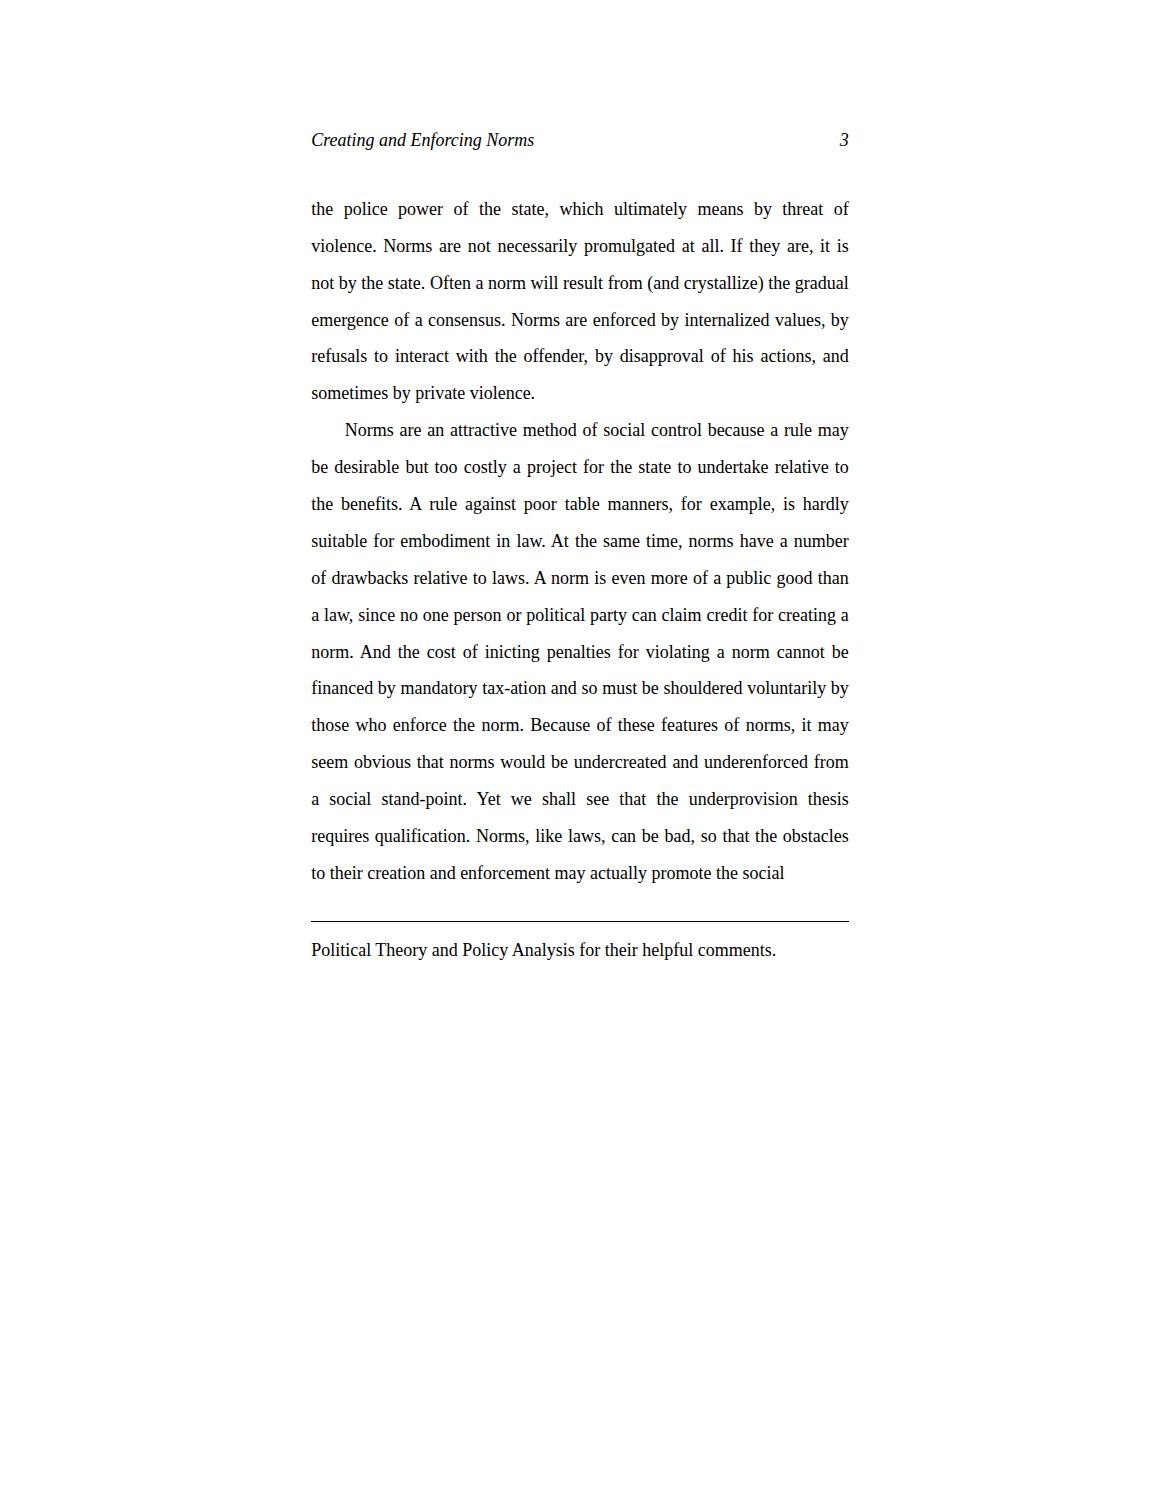Creating and Enforcing Norms 3
the police power of the state, which ultimately means by threat of violence. Norms are not necessarily promulgated at all. If they are, it is not by the state. Often a norm will result from (and crystallize) the gradual emergence of a consensus. Norms are enforced by internalized values, by refusals to interact with the offender, by disapproval of his actions, and sometimes by private violence.
Norms are an attractive method of social control because a rule may be desirable but too costly a project for the state to undertake relative to the benefits. A rule against poor table manners, for example, is hardly suitable for embodiment in law. At the same time, norms have a number of drawbacks relative to laws. A norm is even more of a public good than a law, since no one person or political party can claim credit for creating a norm. And the cost of inicting penalties for violating a norm cannot be financed by mandatory tax‑ation and so must be shouldered voluntarily by those who enforce the norm. Because of these features of norms, it may seem obvious that norms would be undercreated and underenforced from a social stand‑point. Yet we shall see that the underprovision thesis requires qualification. Norms, like laws, can be bad, so that the obstacles to their creation and enforcement may actually promote the social
Political Theory and Policy Analysis for their helpful comments.